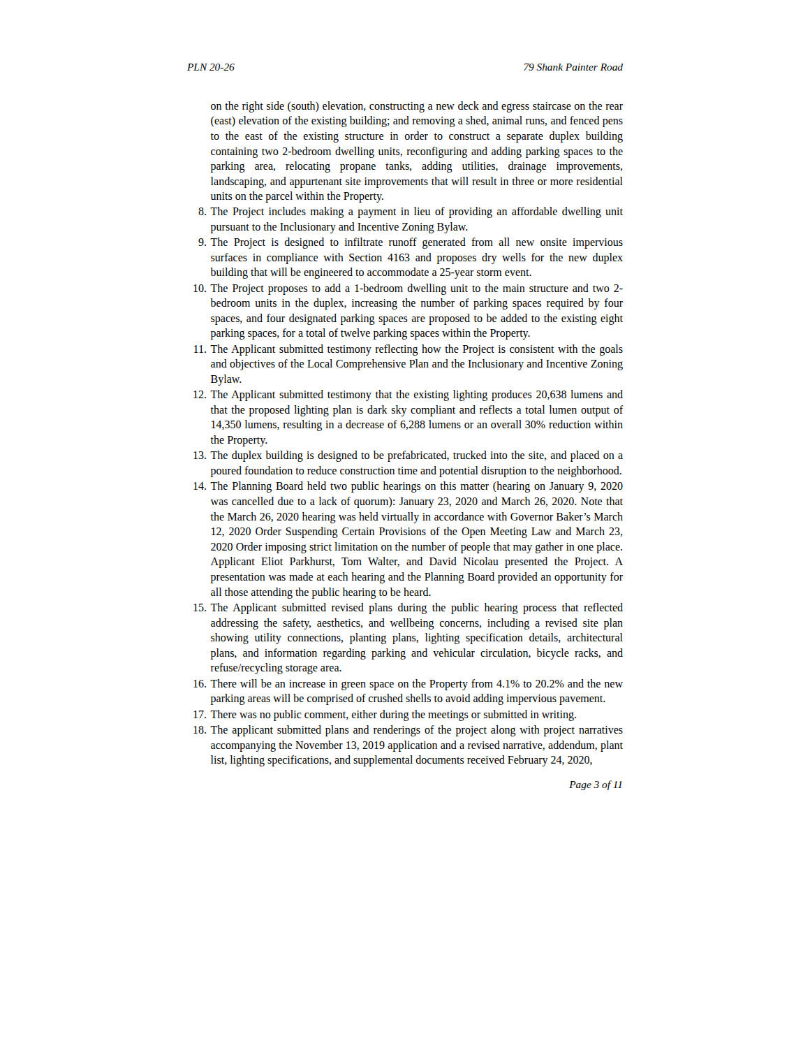PLN 20-26 79 Shank Painter Road
on the right side (south) elevation, constructing a new deck and egress staircase on the rear (east) elevation of the existing building; and removing a shed, animal runs, and fenced pens to the east of the existing structure in order to construct a separate duplex building containing two 2-bedroom dwelling units, reconfiguring and adding parking spaces to the parking area, relocating propane tanks, adding utilities, drainage improvements, landscaping, and appurtenant site improvements that will result in three or more residential units on the parcel within the Property.
8. The Project includes making a payment in lieu of providing an affordable dwelling unit pursuant to the Inclusionary and Incentive Zoning Bylaw.
9. The Project is designed to infiltrate runoff generated from all new onsite impervious surfaces in compliance with Section 4163 and proposes dry wells for the new duplex building that will be engineered to accommodate a 25-year storm event.
10. The Project proposes to add a 1-bedroom dwelling unit to the main structure and two 2-bedroom units in the duplex, increasing the number of parking spaces required by four spaces, and four designated parking spaces are proposed to be added to the existing eight parking spaces, for a total of twelve parking spaces within the Property.
11. The Applicant submitted testimony reflecting how the Project is consistent with the goals and objectives of the Local Comprehensive Plan and the Inclusionary and Incentive Zoning Bylaw.
12. The Applicant submitted testimony that the existing lighting produces 20,638 lumens and that the proposed lighting plan is dark sky compliant and reflects a total lumen output of 14,350 lumens, resulting in a decrease of 6,288 lumens or an overall 30% reduction within the Property.
13. The duplex building is designed to be prefabricated, trucked into the site, and placed on a poured foundation to reduce construction time and potential disruption to the neighborhood.
14. The Planning Board held two public hearings on this matter (hearing on January 9, 2020 was cancelled due to a lack of quorum): January 23, 2020 and March 26, 2020. Note that the March 26, 2020 hearing was held virtually in accordance with Governor Baker’s March 12, 2020 Order Suspending Certain Provisions of the Open Meeting Law and March 23, 2020 Order imposing strict limitation on the number of people that may gather in one place. Applicant Eliot Parkhurst, Tom Walter, and David Nicolau presented the Project. A presentation was made at each hearing and the Planning Board provided an opportunity for all those attending the public hearing to be heard.
15. The Applicant submitted revised plans during the public hearing process that reflected addressing the safety, aesthetics, and wellbeing concerns, including a revised site plan showing utility connections, planting plans, lighting specification details, architectural plans, and information regarding parking and vehicular circulation, bicycle racks, and refuse/recycling storage area.
16. There will be an increase in green space on the Property from 4.1% to 20.2% and the new parking areas will be comprised of crushed shells to avoid adding impervious pavement.
17. There was no public comment, either during the meetings or submitted in writing.
18. The applicant submitted plans and renderings of the project along with project narratives accompanying the November 13, 2019 application and a revised narrative, addendum, plant list, lighting specifications, and supplemental documents received February 24, 2020,
Page 3 of 11